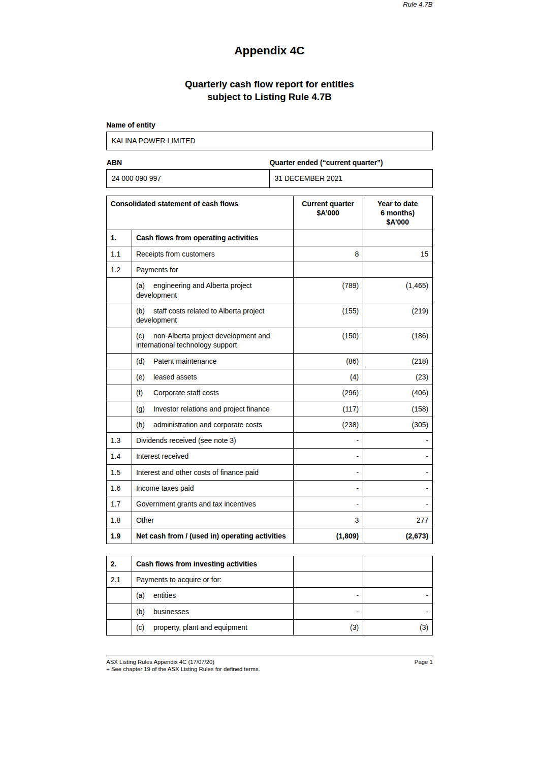Rule 4.7B
Appendix 4C
Quarterly cash flow report for entities
subject to Listing Rule 4.7B
Name of entity
| KALINA POWER LIMITED |
| ABN | Quarter ended (“current quarter”) |
| 24 000 090 997 | 31 DECEMBER 2021 |
| Consolidated statement of cash flows | Current quarter $A’000 | Year to date 6 months) $A’000 |
| --- | --- | --- |
| 1. | Cash flows from operating activities | | |
| 1.1 | Receipts from customers | 8 | 15 |
| 1.2 | Payments for | | |
| | (a) engineering and Alberta project development | (789) | (1,465) |
| | (b) staff costs related to Alberta project development | (155) | (219) |
| | (c) non-Alberta project development and international technology support | (150) | (186) |
| | (d) Patent maintenance | (86) | (218) |
| | (e) leased assets | (4) | (23) |
| | (f) Corporate staff costs | (296) | (406) |
| | (g) Investor relations and project finance | (117) | (158) |
| | (h) administration and corporate costs | (238) | (305) |
| 1.3 | Dividends received (see note 3) | - | - |
| 1.4 | Interest received | - | - |
| 1.5 | Interest and other costs of finance paid | - | - |
| 1.6 | Income taxes paid | - | - |
| 1.7 | Government grants and tax incentives | - | - |
| 1.8 | Other | 3 | 277 |
| 1.9 | Net cash from / (used in) operating activities | (1,809) | (2,673) |
| 2. | Cash flows from investing activities | | |
| 2.1 | Payments to acquire or for: | | |
| | (a) entities | - | - |
| | (b) businesses | - | - |
| | (c) property, plant and equipment | (3) | (3) |
ASX Listing Rules Appendix 4C (17/07/20)
+ See chapter 19 of the ASX Listing Rules for defined terms.
Page 1